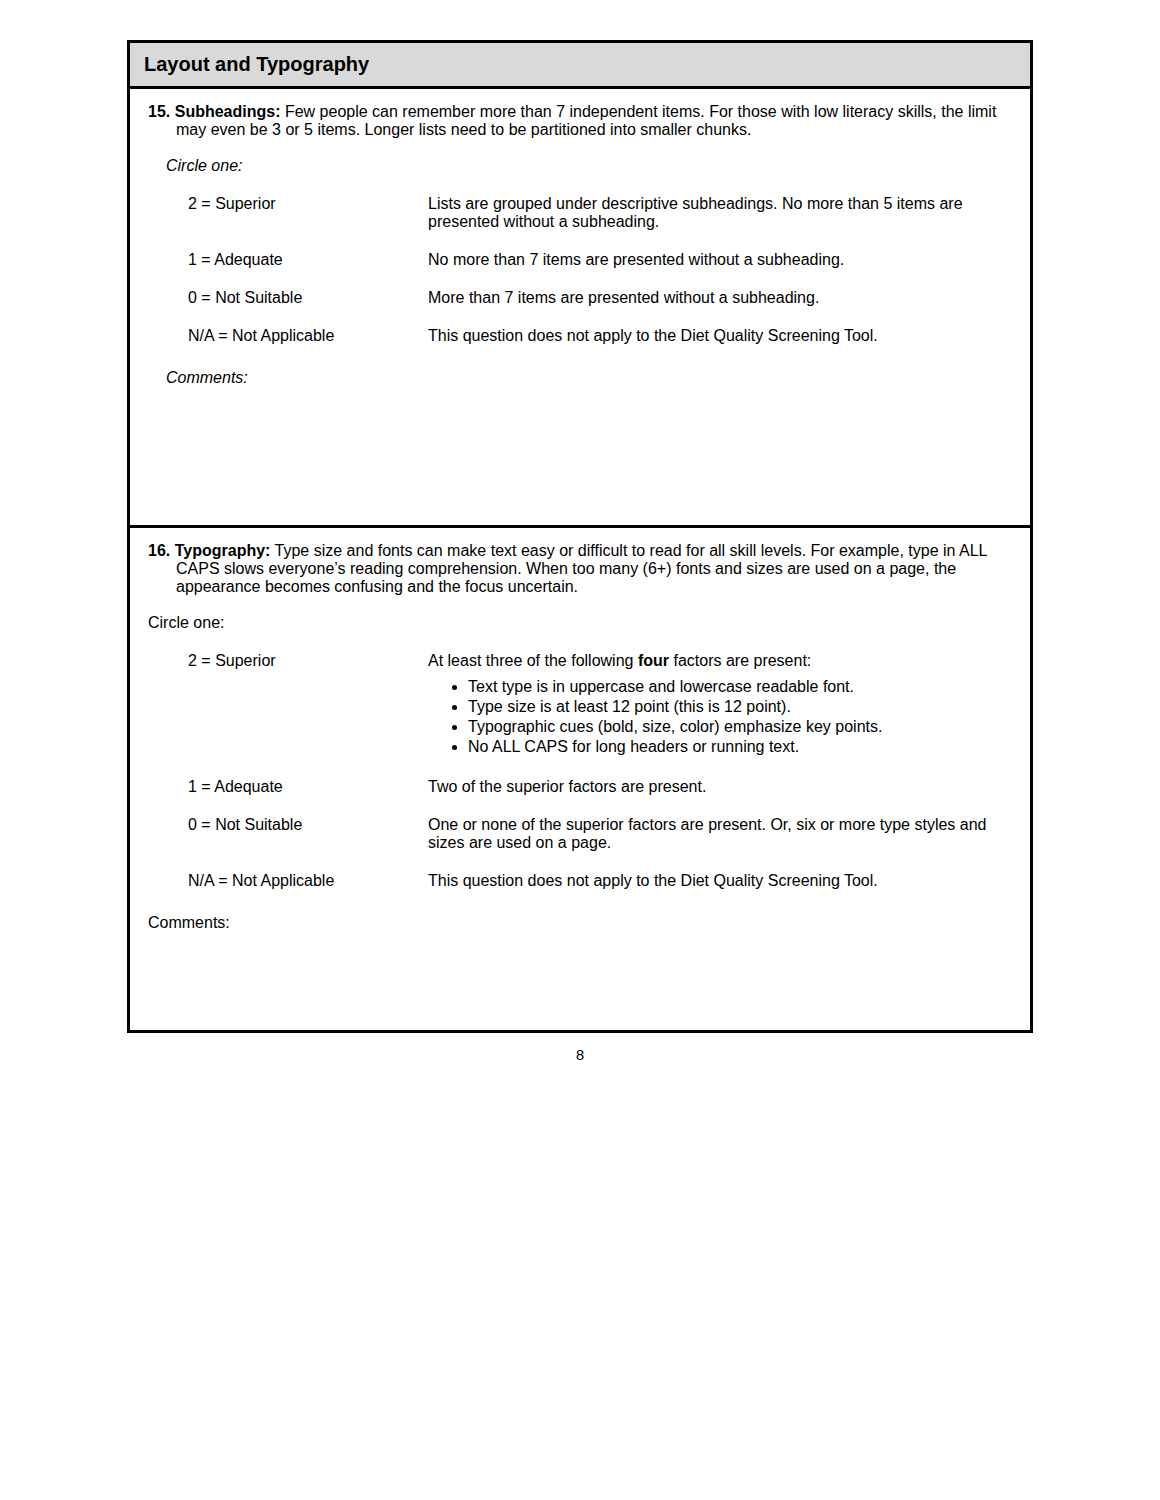Layout and Typography
15. Subheadings: Few people can remember more than 7 independent items. For those with low literacy skills, the limit may even be 3 or 5 items. Longer lists need to be partitioned into smaller chunks.
Circle one:
| 2 = Superior | Lists are grouped under descriptive subheadings. No more than 5 items are presented without a subheading. |
| 1 = Adequate | No more than 7 items are presented without a subheading. |
| 0 = Not Suitable | More than 7 items are presented without a subheading. |
| N/A = Not Applicable | This question does not apply to the Diet Quality Screening Tool. |
Comments:
16. Typography: Type size and fonts can make text easy or difficult to read for all skill levels. For example, type in ALL CAPS slows everyone’s reading comprehension. When too many (6+) fonts and sizes are used on a page, the appearance becomes confusing and the focus uncertain.
Circle one:
| 2 = Superior | At least three of the following four factors are present: Text type is in uppercase and lowercase readable font. Type size is at least 12 point (this is 12 point). Typographic cues (bold, size, color) emphasize key points. No ALL CAPS for long headers or running text. |
| 1 = Adequate | Two of the superior factors are present. |
| 0 = Not Suitable | One or none of the superior factors are present. Or, six or more type styles and sizes are used on a page. |
| N/A = Not Applicable | This question does not apply to the Diet Quality Screening Tool. |
Comments:
8